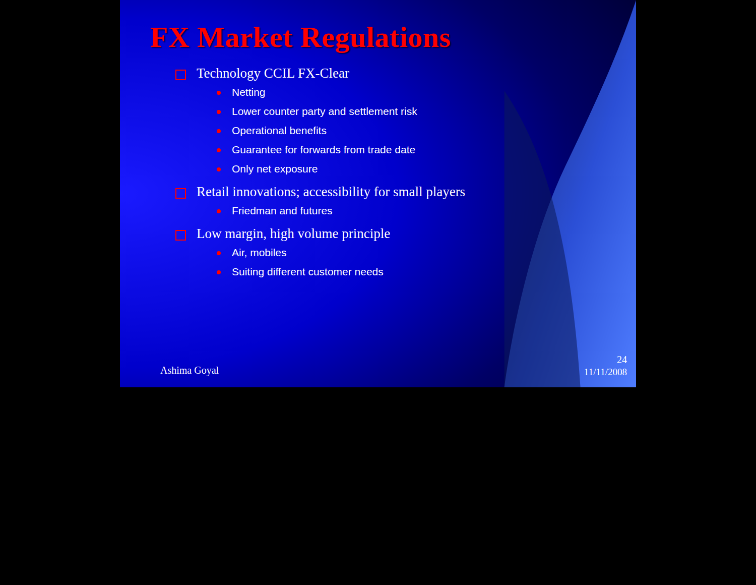FX Market Regulations
Technology CCIL FX-Clear
Netting
Lower counter party and settlement risk
Operational benefits
Guarantee for forwards from trade date
Only net exposure
Retail innovations; accessibility for small players
Friedman and futures
Low margin, high volume principle
Air, mobiles
Suiting different customer needs
Ashima Goyal
24 11/11/2008